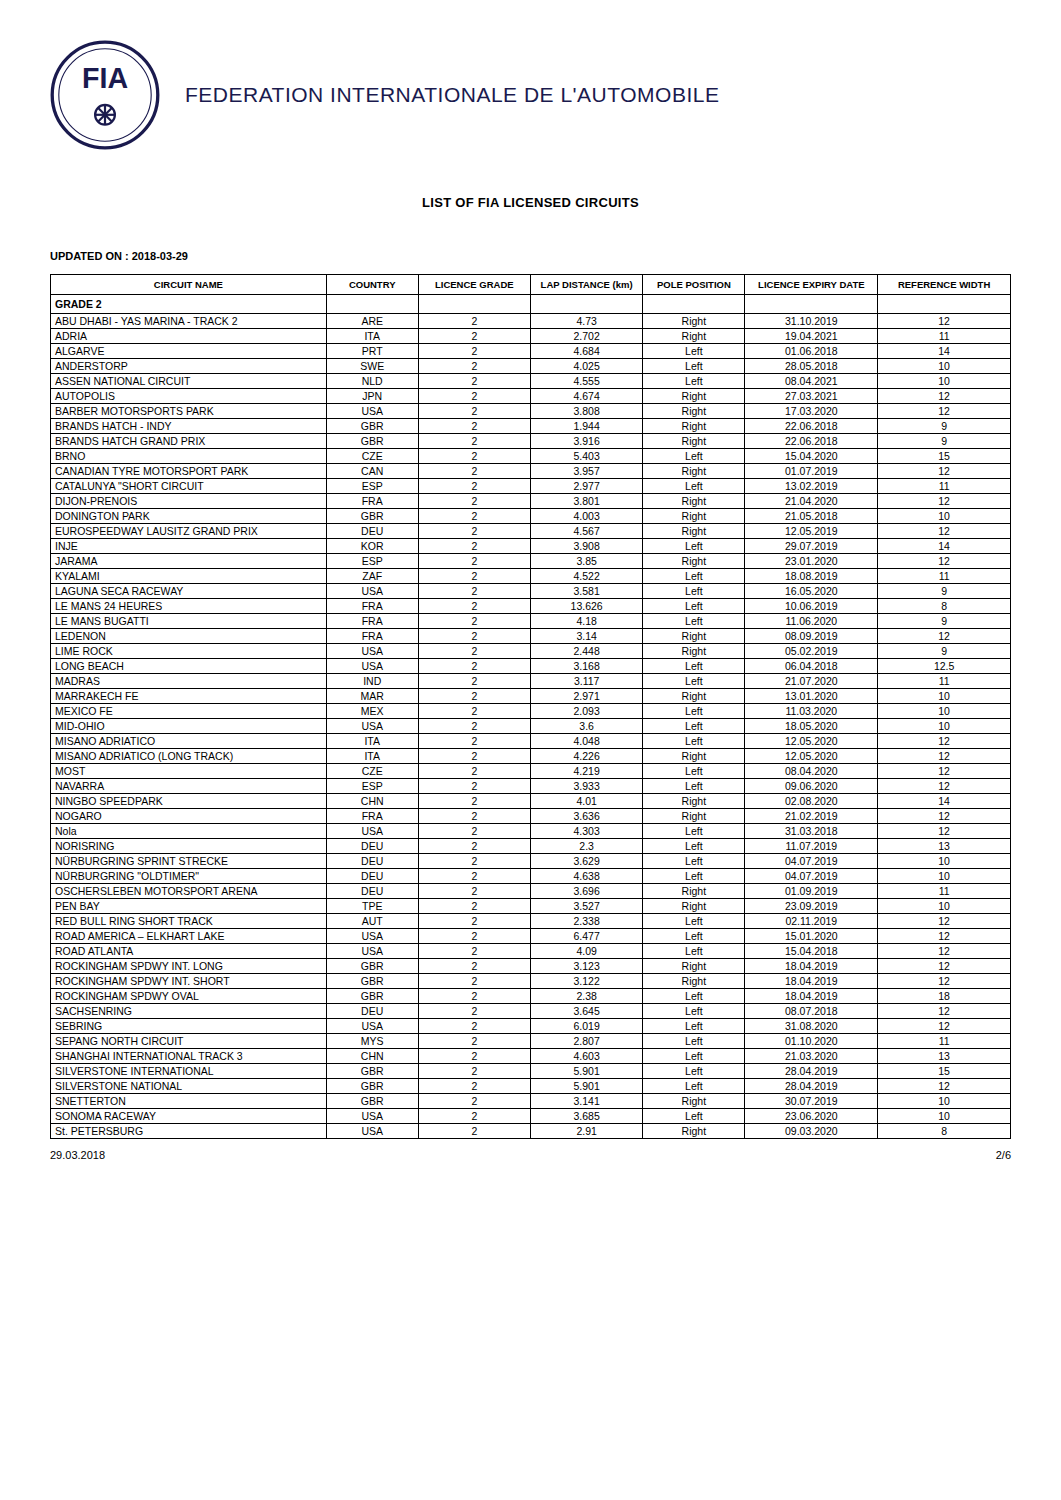FIA
FEDERATION INTERNATIONALE DE L'AUTOMOBILE
LIST OF FIA LICENSED CIRCUITS
UPDATED ON : 2018-03-29
| CIRCUIT NAME | COUNTRY | LICENCE GRADE | LAP DISTANCE (km) | POLE POSITION | LICENCE EXPIRY DATE | REFERENCE WIDTH |
| --- | --- | --- | --- | --- | --- | --- |
| GRADE 2 | | | | | | |
| ABU DHABI - YAS MARINA - TRACK 2 | ARE | 2 | 4.73 | Right | 31.10.2019 | 12 |
| ADRIA | ITA | 2 | 2.702 | Right | 19.04.2021 | 11 |
| ALGARVE | PRT | 2 | 4.684 | Left | 01.06.2018 | 14 |
| ANDERSTORP | SWE | 2 | 4.025 | Left | 28.05.2018 | 10 |
| ASSEN NATIONAL CIRCUIT | NLD | 2 | 4.555 | Left | 08.04.2021 | 10 |
| AUTOPOLIS | JPN | 2 | 4.674 | Right | 27.03.2021 | 12 |
| BARBER MOTORSPORTS PARK | USA | 2 | 3.808 | Right | 17.03.2020 | 12 |
| BRANDS HATCH - INDY | GBR | 2 | 1.944 | Right | 22.06.2018 | 9 |
| BRANDS HATCH GRAND PRIX | GBR | 2 | 3.916 | Right | 22.06.2018 | 9 |
| BRNO | CZE | 2 | 5.403 | Left | 15.04.2020 | 15 |
| CANADIAN TYRE MOTORSPORT PARK | CAN | 2 | 3.957 | Right | 01.07.2019 | 12 |
| CATALUNYA "SHORT CIRCUIT | ESP | 2 | 2.977 | Left | 13.02.2019 | 11 |
| DIJON-PRENOIS | FRA | 2 | 3.801 | Right | 21.04.2020 | 12 |
| DONINGTON PARK | GBR | 2 | 4.003 | Right | 21.05.2018 | 10 |
| EUROSPEEDWAY LAUSITZ GRAND PRIX | DEU | 2 | 4.567 | Right | 12.05.2019 | 12 |
| INJE | KOR | 2 | 3.908 | Left | 29.07.2019 | 14 |
| JARAMA | ESP | 2 | 3.85 | Right | 23.01.2020 | 12 |
| KYALAMI | ZAF | 2 | 4.522 | Left | 18.08.2019 | 11 |
| LAGUNA SECA RACEWAY | USA | 2 | 3.581 | Left | 16.05.2020 | 9 |
| LE MANS 24 HEURES | FRA | 2 | 13.626 | Left | 10.06.2019 | 8 |
| LE MANS BUGATTI | FRA | 2 | 4.18 | Left | 11.06.2020 | 9 |
| LEDENON | FRA | 2 | 3.14 | Right | 08.09.2019 | 12 |
| LIME ROCK | USA | 2 | 2.448 | Right | 05.02.2019 | 9 |
| LONG BEACH | USA | 2 | 3.168 | Left | 06.04.2018 | 12.5 |
| MADRAS | IND | 2 | 3.117 | Left | 21.07.2020 | 11 |
| MARRAKECH FE | MAR | 2 | 2.971 | Right | 13.01.2020 | 10 |
| MEXICO FE | MEX | 2 | 2.093 | Left | 11.03.2020 | 10 |
| MID-OHIO | USA | 2 | 3.6 | Left | 18.05.2020 | 10 |
| MISANO ADRIATICO | ITA | 2 | 4.048 | Left | 12.05.2020 | 12 |
| MISANO ADRIATICO (LONG TRACK) | ITA | 2 | 4.226 | Right | 12.05.2020 | 12 |
| MOST | CZE | 2 | 4.219 | Left | 08.04.2020 | 12 |
| NAVARRA | ESP | 2 | 3.933 | Left | 09.06.2020 | 12 |
| NINGBO SPEEDPARK | CHN | 2 | 4.01 | Right | 02.08.2020 | 14 |
| NOGARO | FRA | 2 | 3.636 | Right | 21.02.2019 | 12 |
| Nola | USA | 2 | 4.303 | Left | 31.03.2018 | 12 |
| NORISRING | DEU | 2 | 2.3 | Left | 11.07.2019 | 13 |
| NÜRBURGRING SPRINT STRECKE | DEU | 2 | 3.629 | Left | 04.07.2019 | 10 |
| NÜRBURGRING "OLDTIMER" | DEU | 2 | 4.638 | Left | 04.07.2019 | 10 |
| OSCHERSLEBEN MOTORSPORT ARENA | DEU | 2 | 3.696 | Right | 01.09.2019 | 11 |
| PEN BAY | TPE | 2 | 3.527 | Right | 23.09.2019 | 10 |
| RED BULL RING SHORT TRACK | AUT | 2 | 2.338 | Left | 02.11.2019 | 12 |
| ROAD AMERICA – ELKHART LAKE | USA | 2 | 6.477 | Left | 15.01.2020 | 12 |
| ROAD ATLANTA | USA | 2 | 4.09 | Left | 15.04.2018 | 12 |
| ROCKINGHAM SPDWY INT. LONG | GBR | 2 | 3.123 | Right | 18.04.2019 | 12 |
| ROCKINGHAM SPDWY INT. SHORT | GBR | 2 | 3.122 | Right | 18.04.2019 | 12 |
| ROCKINGHAM SPDWY OVAL | GBR | 2 | 2.38 | Left | 18.04.2019 | 18 |
| SACHSENRING | DEU | 2 | 3.645 | Left | 08.07.2018 | 12 |
| SEBRING | USA | 2 | 6.019 | Left | 31.08.2020 | 12 |
| SEPANG NORTH CIRCUIT | MYS | 2 | 2.807 | Left | 01.10.2020 | 11 |
| SHANGHAI INTERNATIONAL TRACK 3 | CHN | 2 | 4.603 | Left | 21.03.2020 | 13 |
| SILVERSTONE INTERNATIONAL | GBR | 2 | 5.901 | Left | 28.04.2019 | 15 |
| SILVERSTONE NATIONAL | GBR | 2 | 5.901 | Left | 28.04.2019 | 12 |
| SNETTERTON | GBR | 2 | 3.141 | Right | 30.07.2019 | 10 |
| SONOMA RACEWAY | USA | 2 | 3.685 | Left | 23.06.2020 | 10 |
| St. PETERSBURG | USA | 2 | 2.91 | Right | 09.03.2020 | 8 |
29.03.2018 2/6